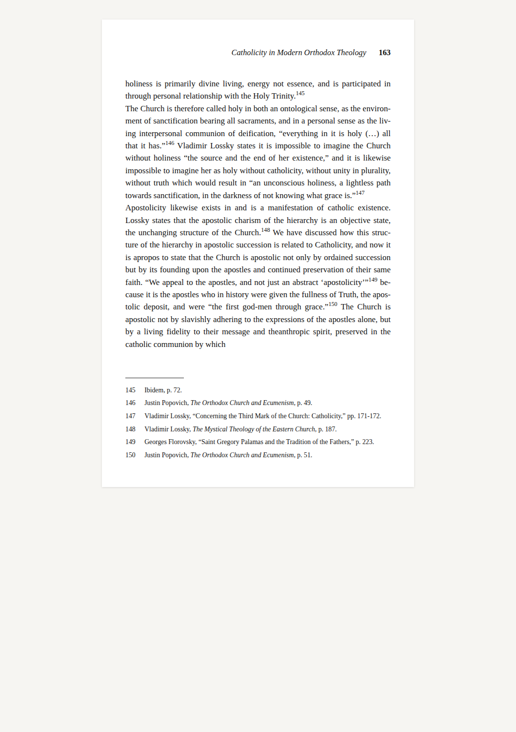Catholicity in Modern Orthodox Theology 163
holiness is primarily divine living, energy not essence, and is participated in through personal relationship with the Holy Trinity.145
The Church is therefore called holy in both an ontological sense, as the environment of sanctification bearing all sacraments, and in a personal sense as the living interpersonal communion of deification, “everything in it is holy (…) all that it has.”146 Vladimir Lossky states it is impossible to imagine the Church without holiness “the source and the end of her existence,” and it is likewise impossible to imagine her as holy without catholicity, without unity in plurality, without truth which would result in “an unconscious holiness, a lightless path towards sanctification, in the darkness of not knowing what grace is.”147
Apostolicity likewise exists in and is a manifestation of catholic existence. Lossky states that the apostolic charism of the hierarchy is an objective state, the unchanging structure of the Church.148 We have discussed how this structure of the hierarchy in apostolic succession is related to Catholicity, and now it is apropos to state that the Church is apostolic not only by ordained succession but by its founding upon the apostles and continued preservation of their same faith. “We appeal to the apostles, and not just an abstract ‘apostolicity’”149 because it is the apostles who in history were given the fullness of Truth, the apostolic deposit, and were “the first god-men through grace.”150 The Church is apostolic not by slavishly adhering to the expressions of the apostles alone, but by a living fidelity to their message and theanthropic spirit, preserved in the catholic communion by which
145 Ibidem, p. 72.
146 Justin Popovich, The Orthodox Church and Ecumenism, p. 49.
147 Vladimir Lossky, “Concerning the Third Mark of the Church: Catholicity,” pp. 171-172.
148 Vladimir Lossky, The Mystical Theology of the Eastern Church, p. 187.
149 Georges Florovsky, “Saint Gregory Palamas and the Tradition of the Fathers,” p. 223.
150 Justin Popovich, The Orthodox Church and Ecumenism, p. 51.